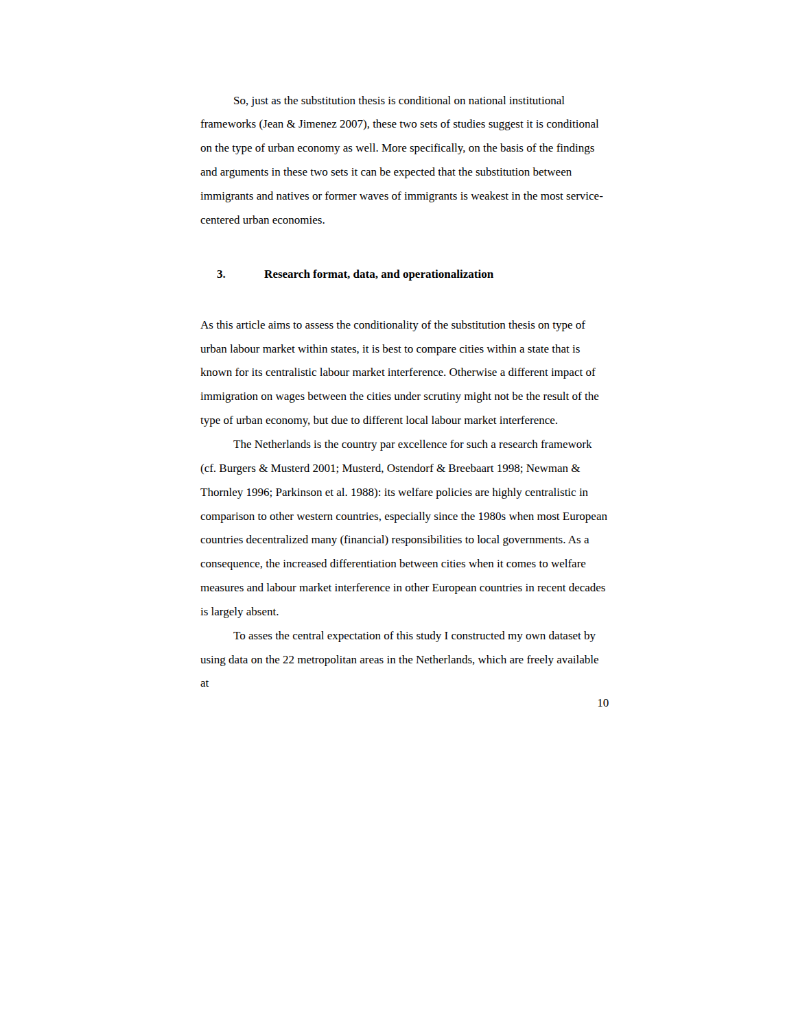So, just as the substitution thesis is conditional on national institutional frameworks (Jean & Jimenez 2007), these two sets of studies suggest it is conditional on the type of urban economy as well. More specifically, on the basis of the findings and arguments in these two sets it can be expected that the substitution between immigrants and natives or former waves of immigrants is weakest in the most service-centered urban economies.
3. Research format, data, and operationalization
As this article aims to assess the conditionality of the substitution thesis on type of urban labour market within states, it is best to compare cities within a state that is known for its centralistic labour market interference. Otherwise a different impact of immigration on wages between the cities under scrutiny might not be the result of the type of urban economy, but due to different local labour market interference.
The Netherlands is the country par excellence for such a research framework (cf. Burgers & Musterd 2001; Musterd, Ostendorf & Breebaart 1998; Newman & Thornley 1996; Parkinson et al. 1988): its welfare policies are highly centralistic in comparison to other western countries, especially since the 1980s when most European countries decentralized many (financial) responsibilities to local governments. As a consequence, the increased differentiation between cities when it comes to welfare measures and labour market interference in other European countries in recent decades is largely absent.
To asses the central expectation of this study I constructed my own dataset by using data on the 22 metropolitan areas in the Netherlands, which are freely available at
10